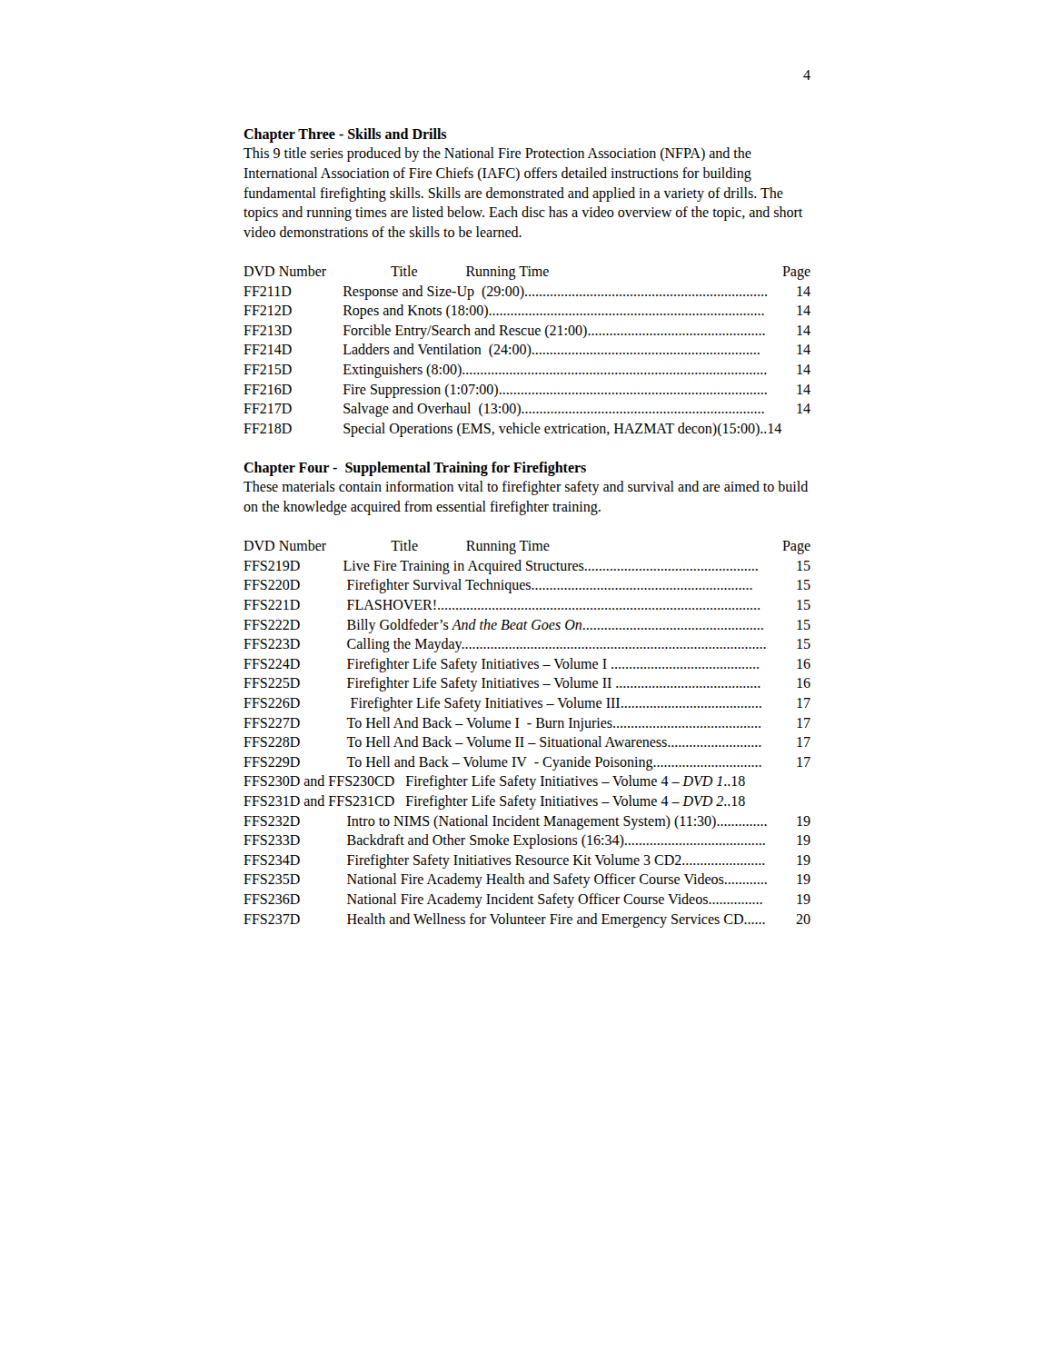4
Chapter Three - Skills and Drills
This 9 title series produced by the National Fire Protection Association (NFPA) and the International Association of Fire Chiefs (IAFC) offers detailed instructions for building fundamental firefighting skills. Skills are demonstrated and applied in a variety of drills. The topics and running times are listed below. Each disc has a video overview of the topic, and short video demonstrations of the skills to be learned.
| DVD Number | Title Running Time | Page |
| FF211D | Response and Size-Up (29:00) ................................................................... | 14 |
| FF212D | Ropes and Knots (18:00) ............................................................................ | 14 |
| FF213D | Forcible Entry/Search and Rescue (21:00) ................................................. | 14 |
| FF214D | Ladders and Ventilation (24:00) ............................................................... | 14 |
| FF215D | Extinguishers (8:00) .................................................................................... | 14 |
| FF216D | Fire Suppression (1:07:00) .......................................................................... | 14 |
| FF217D | Salvage and Overhaul (13:00) ................................................................... | 14 |
| FF218D | Special Operations (EMS, vehicle extrication, HAZMAT decon)(15:00)..14 |
Chapter Four - Supplemental Training for Firefighters
These materials contain information vital to firefighter safety and survival and are aimed to build on the knowledge acquired from essential firefighter training.
| DVD Number | Title Running Time | Page |
| FFS219D | Live Fire Training in Acquired Structures ................................................ | 15 |
| FFS220D | Firefighter Survival Techniques ............................................................. | 15 |
| FFS221D | FLASHOVER! ......................................................................................... | 15 |
| FFS222D | Billy Goldfeder’s And the Beat Goes On .................................................. | 15 |
| FFS223D | Calling the Mayday .................................................................................... | 15 |
| FFS224D | Firefighter Life Safety Initiatives – Volume I ......................................... | 16 |
| FFS225D | Firefighter Life Safety Initiatives – Volume II ........................................ | 16 |
| FFS226D | Firefighter Life Safety Initiatives – Volume III ....................................... | 17 |
| FFS227D | To Hell And Back – Volume I - Burn Injuries ......................................... | 17 |
| FFS228D | To Hell And Back – Volume II – Situational Awareness .......................... | 17 |
| FFS229D | To Hell and Back – Volume IV - Cyanide Poisoning .............................. | 17 |
| FFS230D and FFS230CD Firefighter Life Safety Initiatives – Volume 4 – DVD 1 ..18 |
| FFS231D and FFS231CD Firefighter Life Safety Initiatives – Volume 4 – DVD 2 ..18 |
| FFS232D | Intro to NIMS (National Incident Management System) (11:30) .............. | 19 |
| FFS233D | Backdraft and Other Smoke Explosions (16:34) ....................................... | 19 |
| FFS234D | Firefighter Safety Initiatives Resource Kit Volume 3 CD2 ....................... | 19 |
| FFS235D | National Fire Academy Health and Safety Officer Course Videos ............ | 19 |
| FFS236D | National Fire Academy Incident Safety Officer Course Videos ............... | 19 |
| FFS237D | Health and Wellness for Volunteer Fire and Emergency Services CD ...... | 20 |